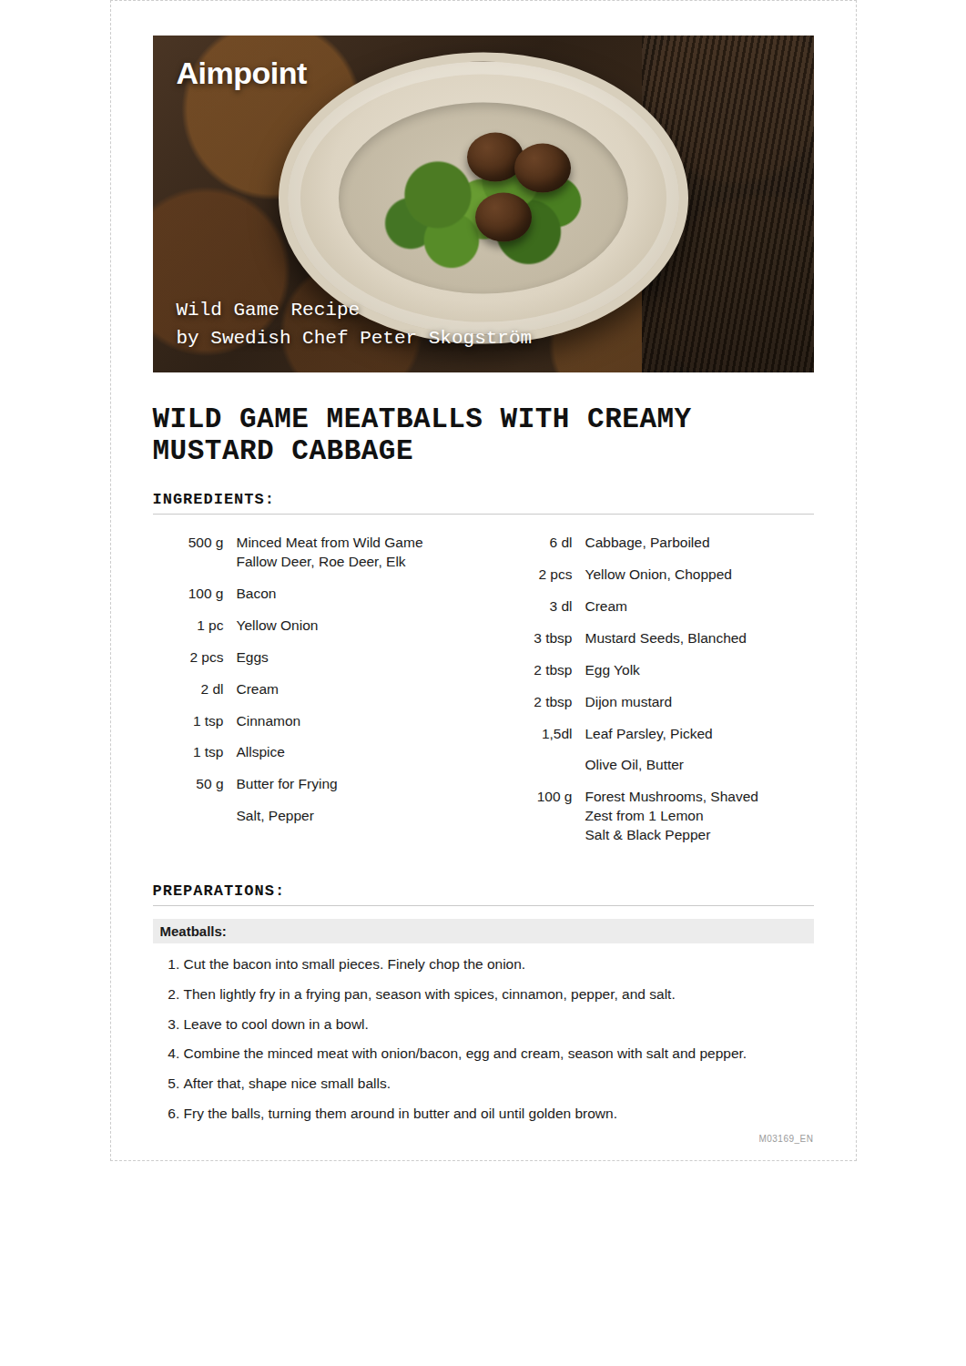Aimpoint
Wild Game Recipe
by Swedish Chef Peter Skogström
Wild Game Meatballs with Creamy Mustard Cabbage
Ingredients:
| 500 g | Minced Meat from Wild Game Fallow Deer, Roe Deer, Elk |
| 100 g | Bacon |
| 1 pc | Yellow Onion |
| 2 pcs | Eggs |
| 2 dl | Cream |
| 1 tsp | Cinnamon |
| 1 tsp | Allspice |
| 50 g | Butter for Frying |
| | Salt, Pepper |
| 6 dl | Cabbage, Parboiled |
| 2 pcs | Yellow Onion, Chopped |
| 3 dl | Cream |
| 3 tbsp | Mustard Seeds, Blanched |
| 2 tbsp | Egg Yolk |
| 2 tbsp | Dijon mustard |
| 1,5dl | Leaf Parsley, Picked |
| | Olive Oil, Butter |
| 100 g | Forest Mushrooms, Shaved Zest from 1 Lemon Salt & Black Pepper |
Preparations:
Meatballs:
Cut the bacon into small pieces. Finely chop the onion.
Then lightly fry in a frying pan, season with spices, cinnamon, pepper, and salt.
Leave to cool down in a bowl.
Combine the minced meat with onion/bacon, egg and cream, season with salt and pepper.
After that, shape nice small balls.
Fry the balls, turning them around in butter and oil until golden brown.
M03169_EN